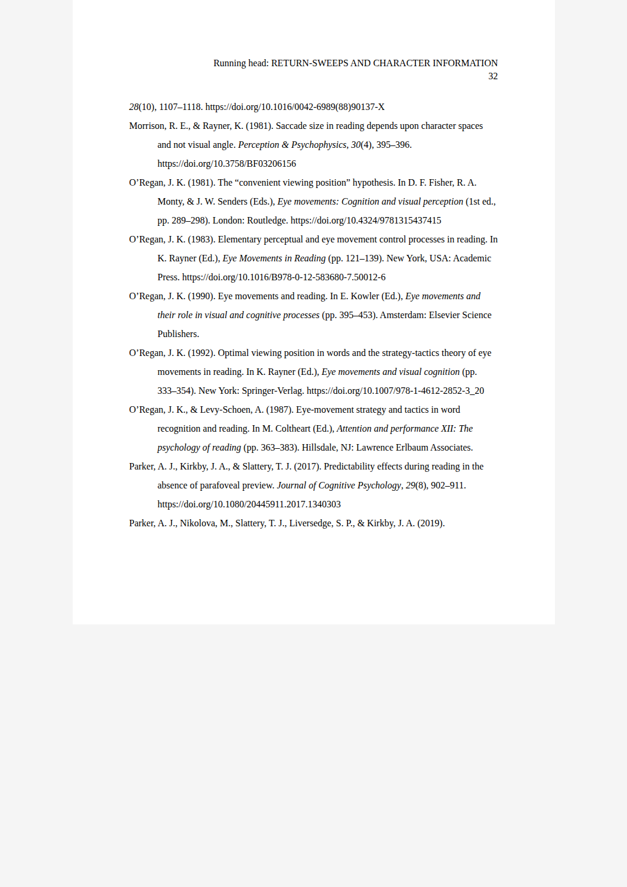Running head: RETURN-SWEEPS AND CHARACTER INFORMATION 32
28(10), 1107–1118. https://doi.org/10.1016/0042-6989(88)90137-X
Morrison, R. E., & Rayner, K. (1981). Saccade size in reading depends upon character spaces and not visual angle. Perception & Psychophysics, 30(4), 395–396. https://doi.org/10.3758/BF03206156
O’Regan, J. K. (1981). The “convenient viewing position” hypothesis. In D. F. Fisher, R. A. Monty, & J. W. Senders (Eds.), Eye movements: Cognition and visual perception (1st ed., pp. 289–298). London: Routledge. https://doi.org/10.4324/9781315437415
O’Regan, J. K. (1983). Elementary perceptual and eye movement control processes in reading. In K. Rayner (Ed.), Eye Movements in Reading (pp. 121–139). New York, USA: Academic Press. https://doi.org/10.1016/B978-0-12-583680-7.50012-6
O’Regan, J. K. (1990). Eye movements and reading. In E. Kowler (Ed.), Eye movements and their role in visual and cognitive processes (pp. 395–453). Amsterdam: Elsevier Science Publishers.
O’Regan, J. K. (1992). Optimal viewing position in words and the strategy-tactics theory of eye movements in reading. In K. Rayner (Ed.), Eye movements and visual cognition (pp. 333–354). New York: Springer-Verlag. https://doi.org/10.1007/978-1-4612-2852-3_20
O’Regan, J. K., & Levy-Schoen, A. (1987). Eye-movement strategy and tactics in word recognition and reading. In M. Coltheart (Ed.), Attention and performance XII: The psychology of reading (pp. 363–383). Hillsdale, NJ: Lawrence Erlbaum Associates.
Parker, A. J., Kirkby, J. A., & Slattery, T. J. (2017). Predictability effects during reading in the absence of parafoveal preview. Journal of Cognitive Psychology, 29(8), 902–911. https://doi.org/10.1080/20445911.2017.1340303
Parker, A. J., Nikolova, M., Slattery, T. J., Liversedge, S. P., & Kirkby, J. A. (2019).